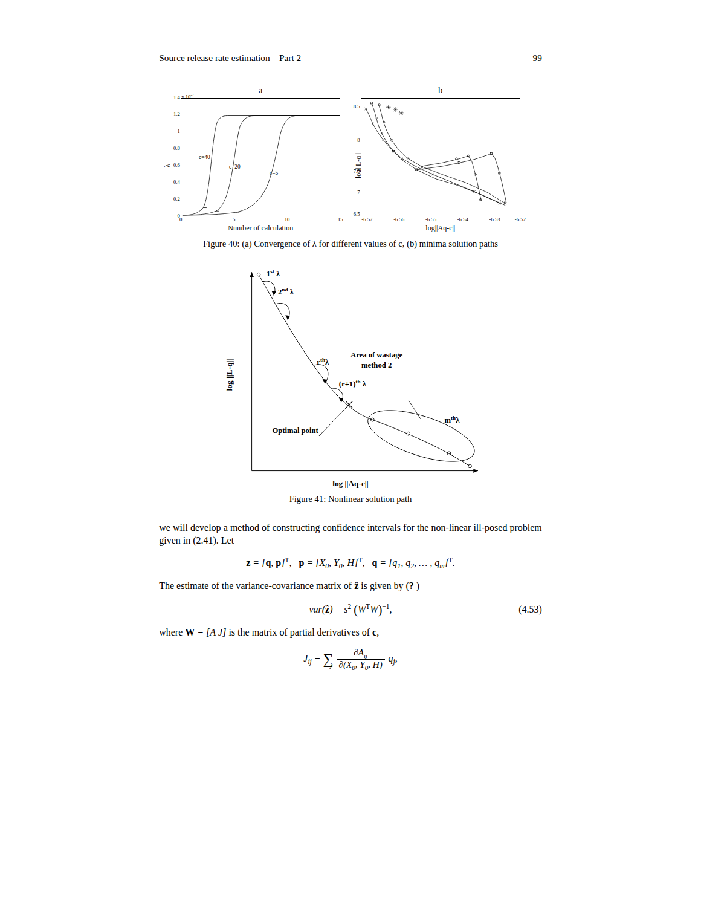Source release rate estimation – Part 2 99
a
λ
1.4 1.2 1 0.8 0.6 0.4 0.2 0
x 10-7
c=40
c=20
c=5
0 5 10 15
Number of calculation
b
log||L-q||
8.5 8 7.5 7 6.5
-6.57 -6.56 -6.55 -6.54 -6.53 -6.52
log||Aq-c||
Figure 40: (a) Convergence of λ for different values of c, (b) minima solution paths
log ||L-q||
log ||Aq-c||
1st λ
2nd λ
rthλ
(r+1)th λ
mthλ
Area of wastage
method 2
Optimal point
Figure 41: Nonlinear solution path
we will develop a method of constructing confidence intervals for the non-linear ill-posed problem given in (2.41). Let
z = [q, p]T, p = [X0, Y0, H]T, q = [q1, q2, … , qm]T.
The estimate of the variance-covariance matrix of ẑ is given by (? )
var(ẑ) = s2 (WTW)−1, (4.53)
where W = [A J] is the matrix of partial derivatives of c,
Jij = ∑j ∂Aij∂(X0, Y0, H) qj,